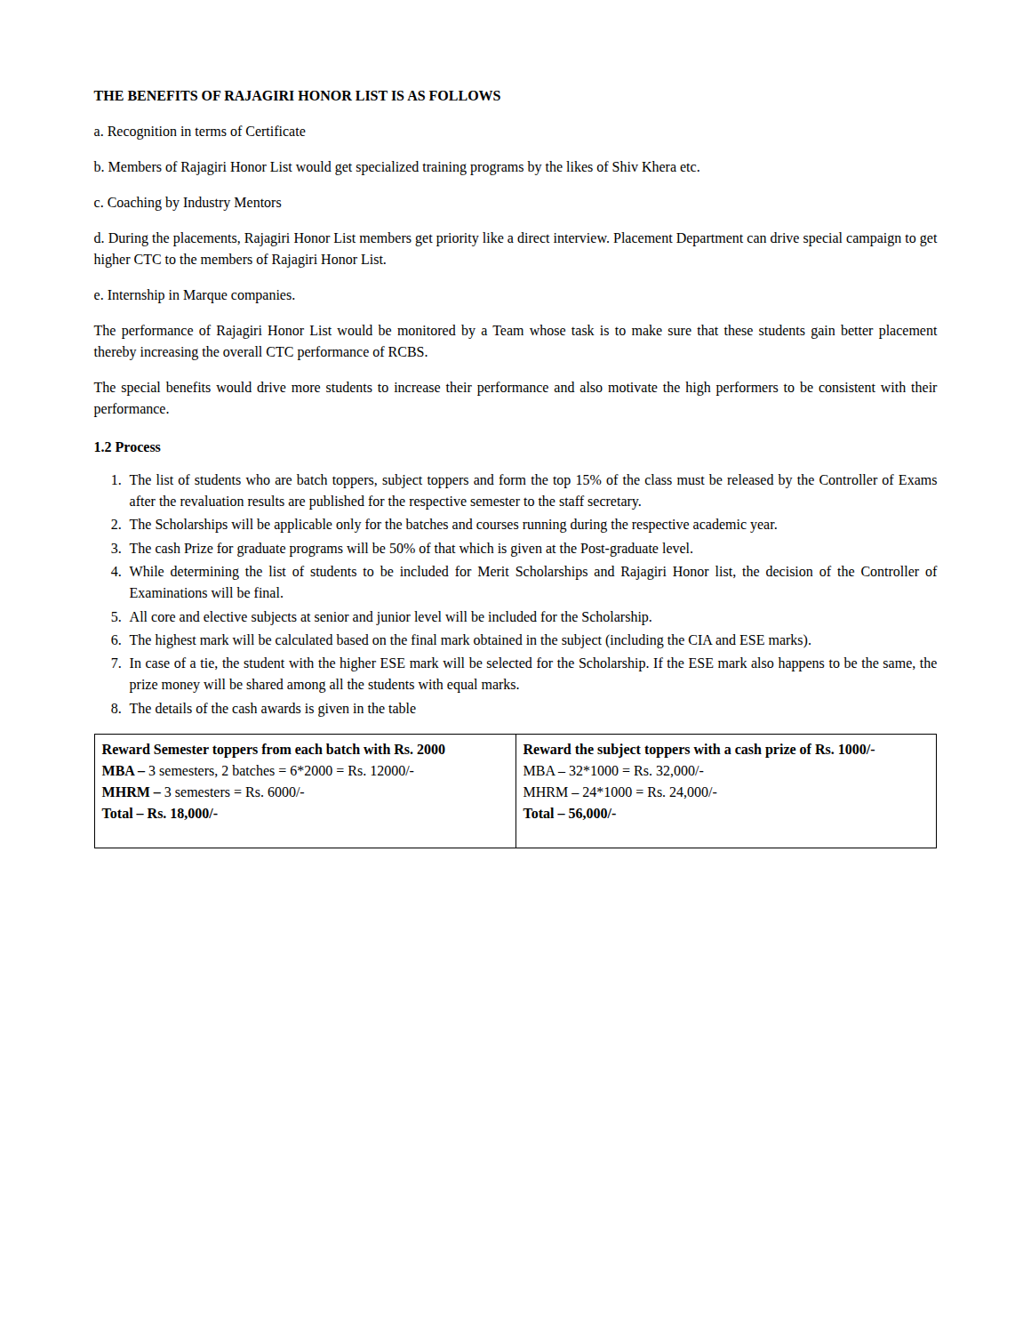THE BENEFITS OF RAJAGIRI HONOR LIST IS AS FOLLOWS
a. Recognition in terms of Certificate
b. Members of Rajagiri Honor List would get specialized training programs by the likes of Shiv Khera etc.
c. Coaching by Industry Mentors
d. During the placements, Rajagiri Honor List members get priority like a direct interview. Placement Department can drive special campaign to get higher CTC to the members of Rajagiri Honor List.
e. Internship in Marque companies.
The performance of Rajagiri Honor List would be monitored by a Team whose task is to make sure that these students gain better placement thereby increasing the overall CTC performance of RCBS.
The special benefits would drive more students to increase their performance and also motivate the high performers to be consistent with their performance.
1.2 Process
The list of students who are batch toppers, subject toppers and form the top 15% of the class must be released by the Controller of Exams after the revaluation results are published for the respective semester to the staff secretary.
The Scholarships will be applicable only for the batches and courses running during the respective academic year.
The cash Prize for graduate programs will be 50% of that which is given at the Post-graduate level.
While determining the list of students to be included for Merit Scholarships and Rajagiri Honor list, the decision of the Controller of Examinations will be final.
All core and elective subjects at senior and junior level will be included for the Scholarship.
The highest mark will be calculated based on the final mark obtained in the subject (including the CIA and ESE marks).
In case of a tie, the student with the higher ESE mark will be selected for the Scholarship. If the ESE mark also happens to be the same, the prize money will be shared among all the students with equal marks.
The details of the cash awards is given in the table
| Reward Semester toppers from each batch with Rs. 2000 MBA – 3 semesters, 2 batches = 6*2000 = Rs. 12000/- MHRM – 3 semesters = Rs. 6000/- Total – Rs. 18,000/- | Reward the subject toppers with a cash prize of Rs. 1000/- MBA – 32*1000 = Rs. 32,000/- MHRM – 24*1000 = Rs. 24,000/- Total – 56,000/- |